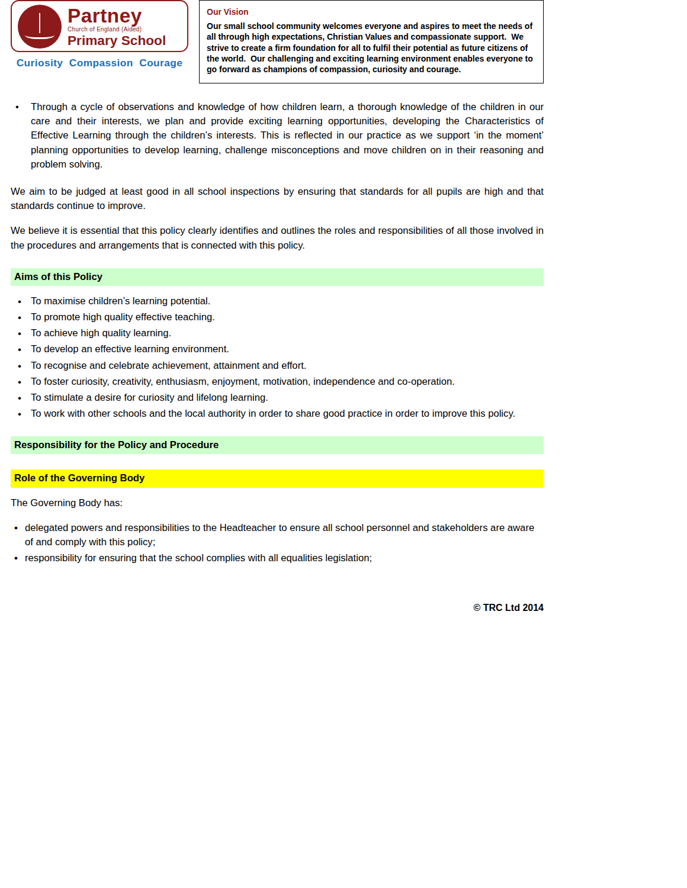Partney
Church of England (Aided)
Primary School
Curiosity Compassion Courage
Our Vision
Our small school community welcomes everyone and aspires to meet the needs of all through high expectations, Christian Values and compassionate support. We strive to create a firm foundation for all to fulfil their potential as future citizens of the world. Our challenging and exciting learning environment enables everyone to go forward as champions of compassion, curiosity and courage.
Through a cycle of observations and knowledge of how children learn, a thorough knowledge of the children in our care and their interests, we plan and provide exciting learning opportunities, developing the Characteristics of Effective Learning through the children’s interests. This is reflected in our practice as we support ‘in the moment’ planning opportunities to develop learning, challenge misconceptions and move children on in their reasoning and problem solving.
We aim to be judged at least good in all school inspections by ensuring that standards for all pupils are high and that standards continue to improve.
We believe it is essential that this policy clearly identifies and outlines the roles and responsibilities of all those involved in the procedures and arrangements that is connected with this policy.
Aims of this Policy
To maximise children’s learning potential.
To promote high quality effective teaching.
To achieve high quality learning.
To develop an effective learning environment.
To recognise and celebrate achievement, attainment and effort.
To foster curiosity, creativity, enthusiasm, enjoyment, motivation, independence and co-operation.
To stimulate a desire for curiosity and lifelong learning.
To work with other schools and the local authority in order to share good practice in order to improve this policy.
Responsibility for the Policy and Procedure
Role of the Governing Body
The Governing Body has:
delegated powers and responsibilities to the Headteacher to ensure all school personnel and stakeholders are aware of and comply with this policy;
responsibility for ensuring that the school complies with all equalities legislation;
© TRC Ltd 2014